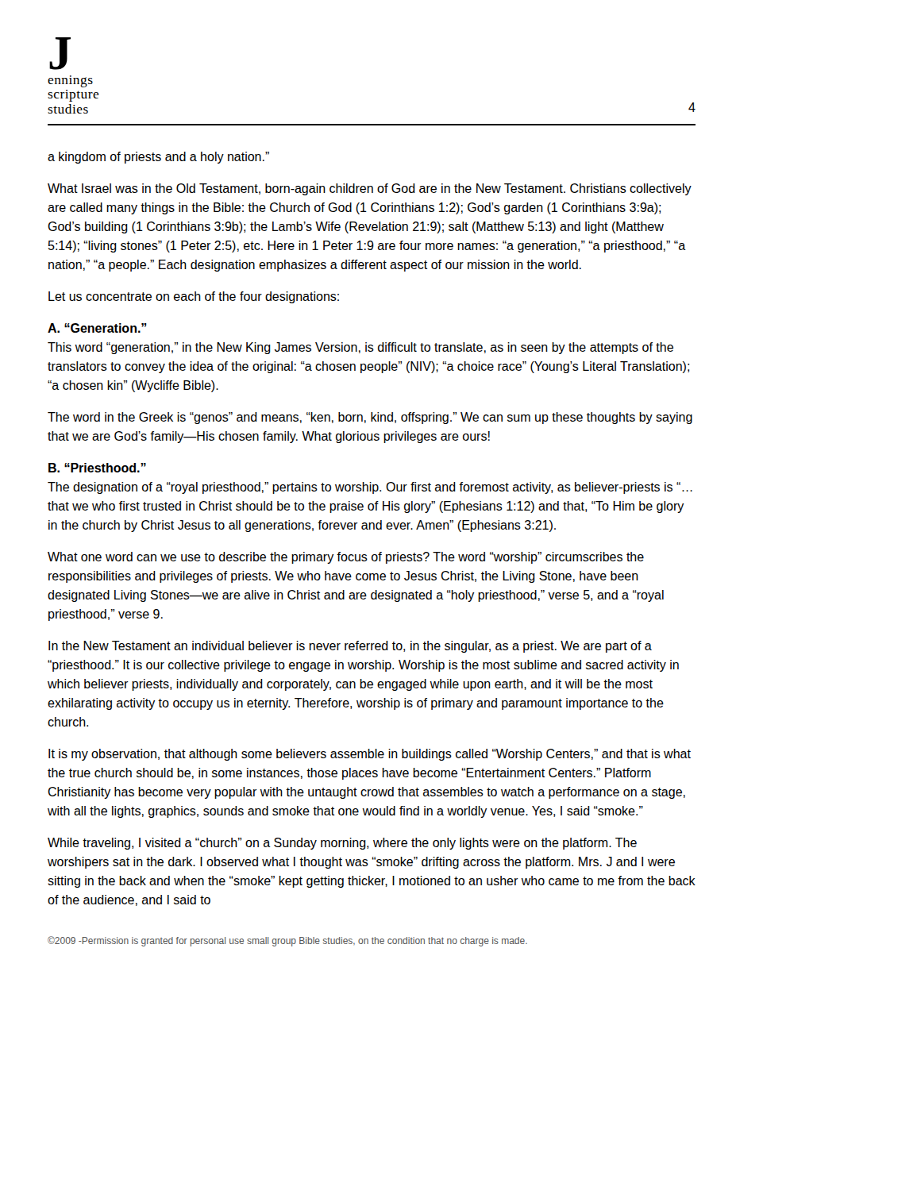J ennings scripture studies
4
a kingdom of priests and a holy nation.”
What Israel was in the Old Testament, born-again children of God are in the New Testament. Christians collectively are called many things in the Bible: the Church of God (1 Corinthians 1:2); God’s garden (1 Corinthians 3:9a); God’s building (1 Corinthians 3:9b); the Lamb’s Wife (Revelation 21:9); salt (Matthew 5:13) and light (Matthew 5:14); “living stones” (1 Peter 2:5), etc. Here in 1 Peter 1:9 are four more names: “a generation,” “a priesthood,” “a nation,” “a people.” Each designation emphasizes a different aspect of our mission in the world.
Let us concentrate on each of the four designations:
A. “Generation.”
This word “generation,” in the New King James Version, is difficult to translate, as in seen by the attempts of the translators to convey the idea of the original: “a chosen people” (NIV); “a choice race” (Young’s Literal Translation); “a chosen kin” (Wycliffe Bible).
The word in the Greek is “genos” and means, “ken, born, kind, offspring.” We can sum up these thoughts by saying that we are God’s family—His chosen family. What glorious privileges are ours!
B. “Priesthood.”
The designation of a “royal priesthood,” pertains to worship. Our first and foremost activity, as believer-priests is “…that we who first trusted in Christ should be to the praise of His glory” (Ephesians 1:12) and that, “To Him be glory in the church by Christ Jesus to all generations, forever and ever. Amen” (Ephesians 3:21).
What one word can we use to describe the primary focus of priests? The word “worship” circumscribes the responsibilities and privileges of priests. We who have come to Jesus Christ, the Living Stone, have been designated Living Stones—we are alive in Christ and are designated a “holy priesthood,” verse 5, and a “royal priesthood,” verse 9.
In the New Testament an individual believer is never referred to, in the singular, as a priest. We are part of a “priesthood.” It is our collective privilege to engage in worship. Worship is the most sublime and sacred activity in which believer priests, individually and corporately, can be engaged while upon earth, and it will be the most exhilarating activity to occupy us in eternity. Therefore, worship is of primary and paramount importance to the church.
It is my observation, that although some believers assemble in buildings called “Worship Centers,” and that is what the true church should be, in some instances, those places have become “Entertainment Centers.” Platform Christianity has become very popular with the untaught crowd that assembles to watch a performance on a stage, with all the lights, graphics, sounds and smoke that one would find in a worldly venue. Yes, I said “smoke.”
While traveling, I visited a “church” on a Sunday morning, where the only lights were on the platform. The worshipers sat in the dark. I observed what I thought was “smoke” drifting across the platform. Mrs. J and I were sitting in the back and when the “smoke” kept getting thicker, I motioned to an usher who came to me from the back of the audience, and I said to
©2009 -Permission is granted for personal use small group Bible studies, on the condition that no charge is made.